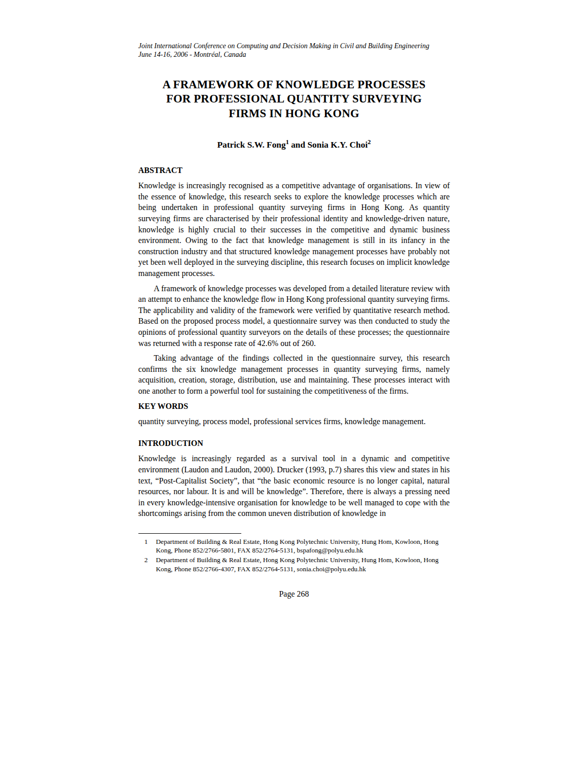Joint International Conference on Computing and Decision Making in Civil and Building Engineering
June 14-16, 2006 - Montréal, Canada
A FRAMEWORK OF KNOWLEDGE PROCESSES
FOR PROFESSIONAL QUANTITY SURVEYING
FIRMS IN HONG KONG
Patrick S.W. Fong1 and Sonia K.Y. Choi2
Abstract
Knowledge is increasingly recognised as a competitive advantage of organisations. In view of the essence of knowledge, this research seeks to explore the knowledge processes which are being undertaken in professional quantity surveying firms in Hong Kong. As quantity surveying firms are characterised by their professional identity and knowledge-driven nature, knowledge is highly crucial to their successes in the competitive and dynamic business environment. Owing to the fact that knowledge management is still in its infancy in the construction industry and that structured knowledge management processes have probably not yet been well deployed in the surveying discipline, this research focuses on implicit knowledge management processes.
A framework of knowledge processes was developed from a detailed literature review with an attempt to enhance the knowledge flow in Hong Kong professional quantity surveying firms. The applicability and validity of the framework were verified by quantitative research method. Based on the proposed process model, a questionnaire survey was then conducted to study the opinions of professional quantity surveyors on the details of these processes; the questionnaire was returned with a response rate of 42.6% out of 260.
Taking advantage of the findings collected in the questionnaire survey, this research confirms the six knowledge management processes in quantity surveying firms, namely acquisition, creation, storage, distribution, use and maintaining. These processes interact with one another to form a powerful tool for sustaining the competitiveness of the firms.
Key Words
quantity surveying, process model, professional services firms, knowledge management.
Introduction
Knowledge is increasingly regarded as a survival tool in a dynamic and competitive environment (Laudon and Laudon, 2000). Drucker (1993, p.7) shares this view and states in his text, “Post-Capitalist Society”, that “the basic economic resource is no longer capital, natural resources, nor labour. It is and will be knowledge”. Therefore, there is always a pressing need in every knowledge-intensive organisation for knowledge to be well managed to cope with the shortcomings arising from the common uneven distribution of knowledge in
1
Department of Building & Real Estate, Hong Kong Polytechnic University, Hung Hom, Kowloon, Hong Kong, Phone 852/2766-5801, FAX 852/2764-5131, bspafong@polyu.edu.hk
2
Department of Building & Real Estate, Hong Kong Polytechnic University, Hung Hom, Kowloon, Hong Kong, Phone 852/2766-4307, FAX 852/2764-5131, sonia.choi@polyu.edu.hk
Page 268